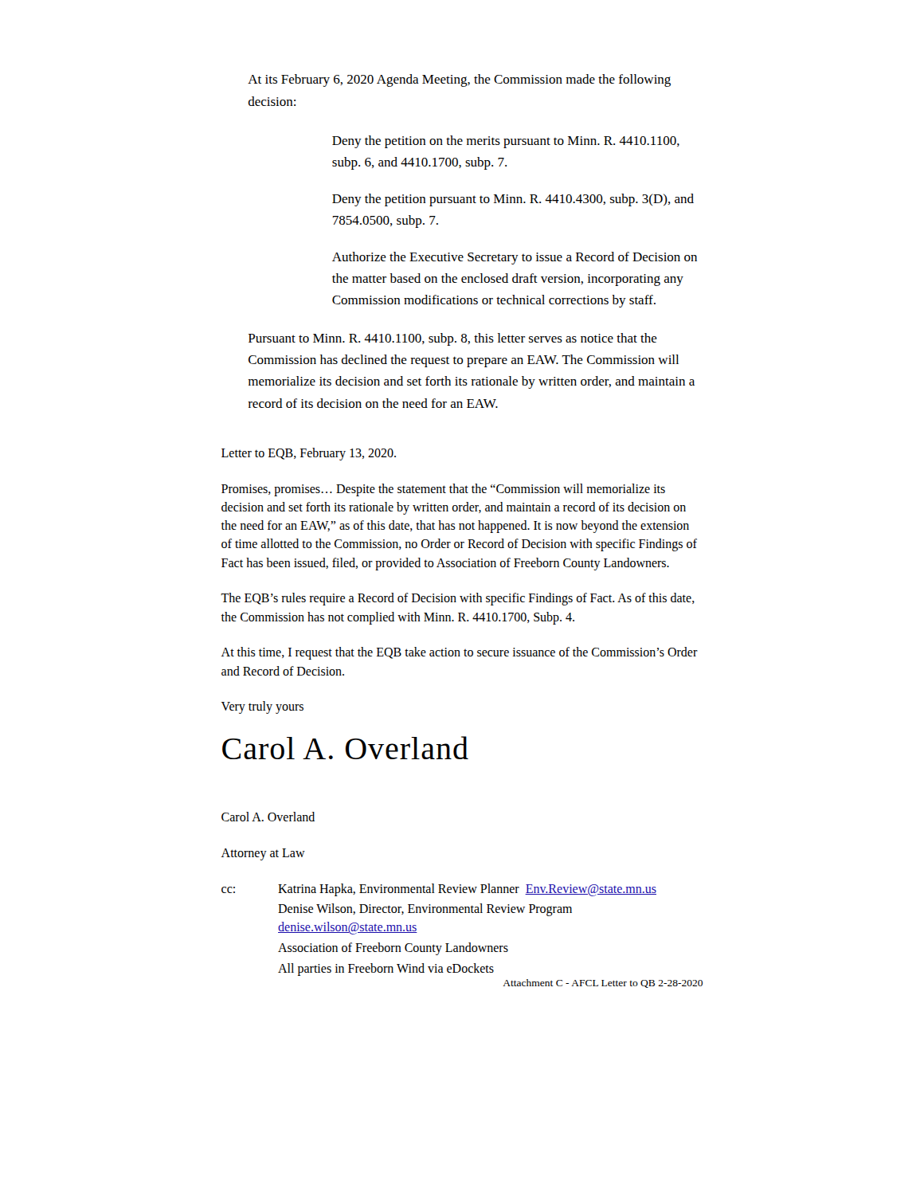At its February 6, 2020 Agenda Meeting, the Commission made the following decision:
Deny the petition on the merits pursuant to Minn. R. 4410.1100, subp. 6, and 4410.1700, subp. 7.
Deny the petition pursuant to Minn. R. 4410.4300, subp. 3(D), and 7854.0500, subp. 7.
Authorize the Executive Secretary to issue a Record of Decision on the matter based on the enclosed draft version, incorporating any Commission modifications or technical corrections by staff.
Pursuant to Minn. R. 4410.1100, subp. 8, this letter serves as notice that the Commission has declined the request to prepare an EAW. The Commission will memorialize its decision and set forth its rationale by written order, and maintain a record of its decision on the need for an EAW.
Letter to EQB, February 13, 2020.
Promises, promises… Despite the statement that the “Commission will memorialize its decision and set forth its rationale by written order, and maintain a record of its decision on the need for an EAW,” as of this date, that has not happened. It is now beyond the extension of time allotted to the Commission, no Order or Record of Decision with specific Findings of Fact has been issued, filed, or provided to Association of Freeborn County Landowners.
The EQB’s rules require a Record of Decision with specific Findings of Fact. As of this date, the Commission has not complied with Minn. R. 4410.1700, Subp. 4.
At this time, I request that the EQB take action to secure issuance of the Commission’s Order and Record of Decision.
Very truly yours
Carol A. Overland
Carol A. Overland
Attorney at Law
cc:
Katrina Hapka, Environmental Review Planner Env.Review@state.mn.us
Denise Wilson, Director, Environmental Review Program denise.wilson@state.mn.us
Association of Freeborn County Landowners
All parties in Freeborn Wind via eDockets
Attachment C - AFCL Letter to QB 2-28-2020